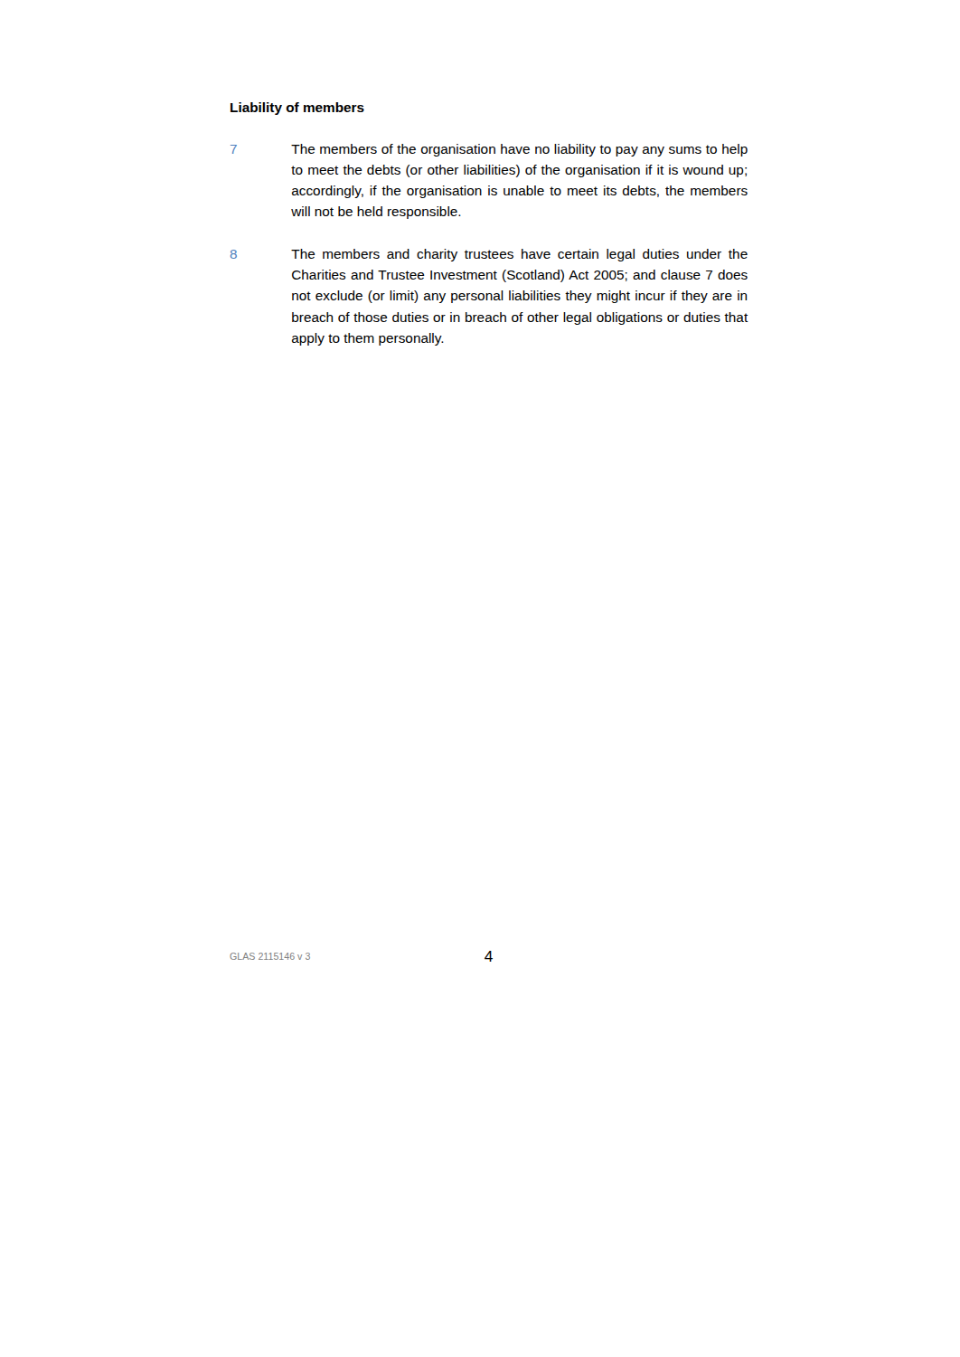Liability of members
7 The members of the organisation have no liability to pay any sums to help to meet the debts (or other liabilities) of the organisation if it is wound up; accordingly, if the organisation is unable to meet its debts, the members will not be held responsible.
8 The members and charity trustees have certain legal duties under the Charities and Trustee Investment (Scotland) Act 2005; and clause 7 does not exclude (or limit) any personal liabilities they might incur if they are in breach of those duties or in breach of other legal obligations or duties that apply to them personally.
GLAS 2115146 v 3 4